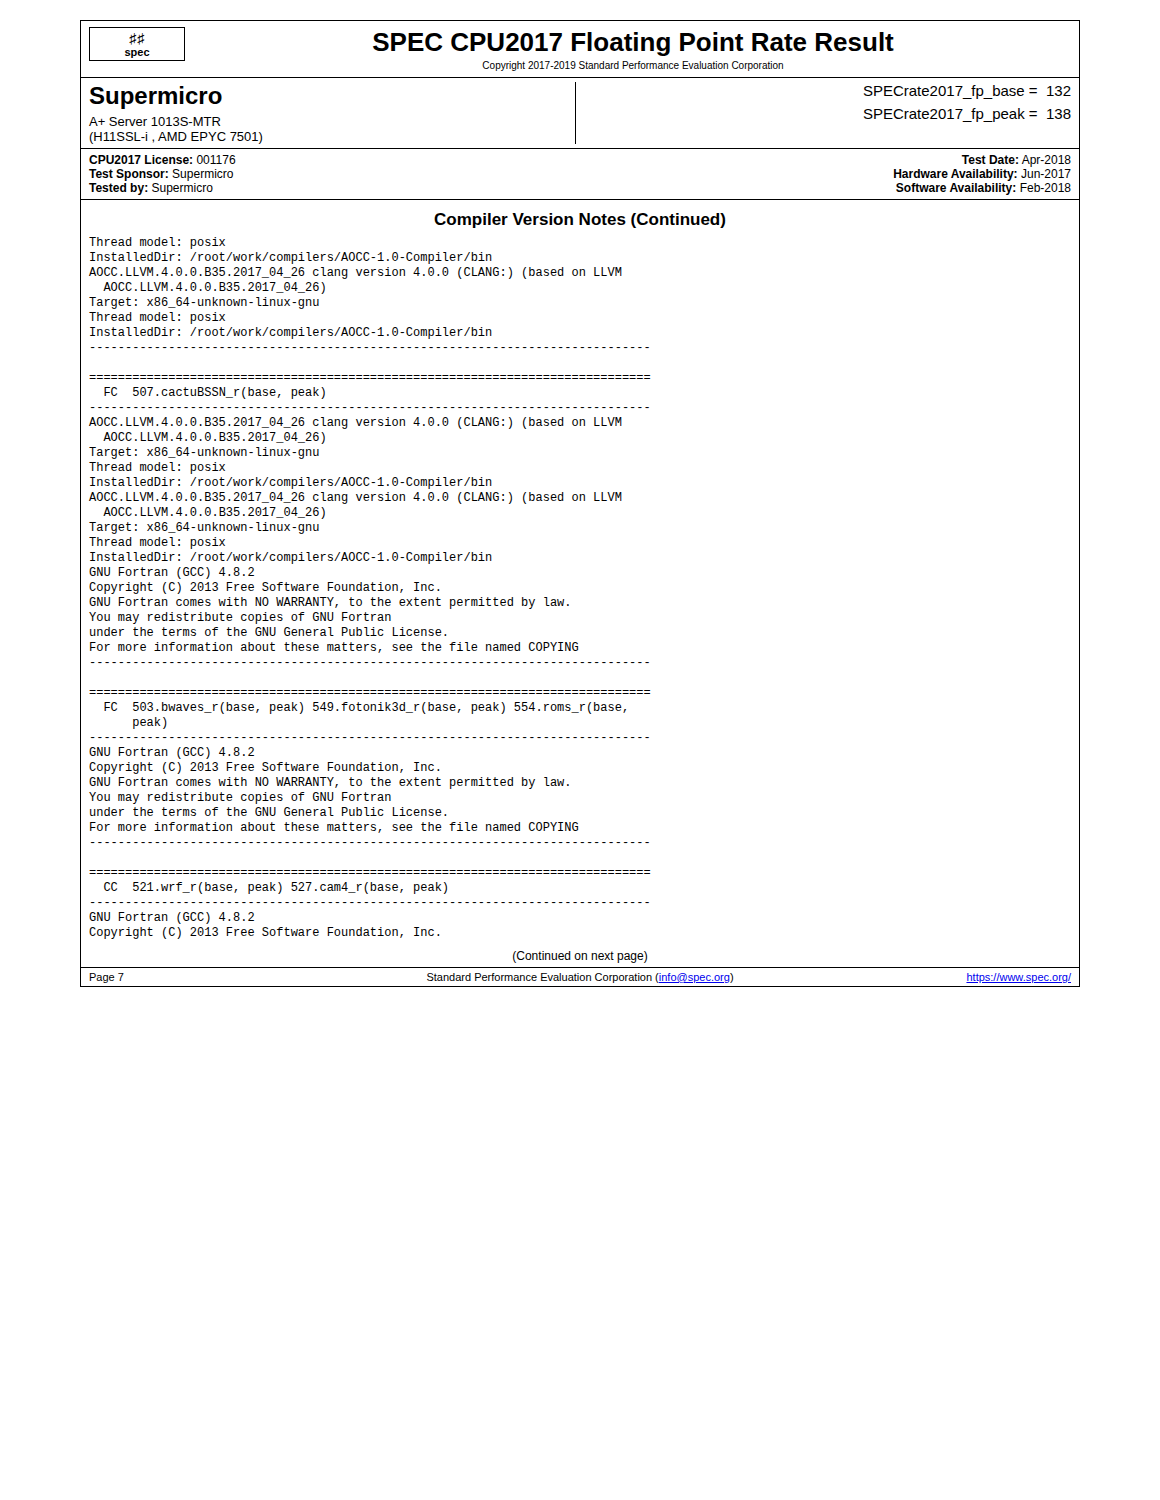♯♯
spec
SPEC CPU2017 Floating Point Rate Result
Copyright 2017-2019 Standard Performance Evaluation Corporation
Supermicro
A+ Server 1013S-MTR
(H11SSL-i , AMD EPYC 7501)
SPECrate2017_fp_base = 132
SPECrate2017_fp_peak = 138
CPU2017 License: 001176
Test Sponsor: Supermicro
Tested by: Supermicro
Test Date: Apr-2018
Hardware Availability: Jun-2017
Software Availability: Feb-2018
Compiler Version Notes (Continued)
Thread model: posix
InstalledDir: /root/work/compilers/AOCC-1.0-Compiler/bin
AOCC.LLVM.4.0.0.B35.2017_04_26 clang version 4.0.0 (CLANG:) (based on LLVM
  AOCC.LLVM.4.0.0.B35.2017_04_26)
Target: x86_64-unknown-linux-gnu
Thread model: posix
InstalledDir: /root/work/compilers/AOCC-1.0-Compiler/bin
------------------------------------------------------------------------------

==============================================================================
  FC  507.cactuBSSN_r(base, peak)
------------------------------------------------------------------------------
AOCC.LLVM.4.0.0.B35.2017_04_26 clang version 4.0.0 (CLANG:) (based on LLVM
  AOCC.LLVM.4.0.0.B35.2017_04_26)
Target: x86_64-unknown-linux-gnu
Thread model: posix
InstalledDir: /root/work/compilers/AOCC-1.0-Compiler/bin
AOCC.LLVM.4.0.0.B35.2017_04_26 clang version 4.0.0 (CLANG:) (based on LLVM
  AOCC.LLVM.4.0.0.B35.2017_04_26)
Target: x86_64-unknown-linux-gnu
Thread model: posix
InstalledDir: /root/work/compilers/AOCC-1.0-Compiler/bin
GNU Fortran (GCC) 4.8.2
Copyright (C) 2013 Free Software Foundation, Inc.
GNU Fortran comes with NO WARRANTY, to the extent permitted by law.
You may redistribute copies of GNU Fortran
under the terms of the GNU General Public License.
For more information about these matters, see the file named COPYING
------------------------------------------------------------------------------

==============================================================================
  FC  503.bwaves_r(base, peak) 549.fotonik3d_r(base, peak) 554.roms_r(base,
      peak)
------------------------------------------------------------------------------
GNU Fortran (GCC) 4.8.2
Copyright (C) 2013 Free Software Foundation, Inc.
GNU Fortran comes with NO WARRANTY, to the extent permitted by law.
You may redistribute copies of GNU Fortran
under the terms of the GNU General Public License.
For more information about these matters, see the file named COPYING
------------------------------------------------------------------------------

==============================================================================
  CC  521.wrf_r(base, peak) 527.cam4_r(base, peak)
------------------------------------------------------------------------------
GNU Fortran (GCC) 4.8.2
Copyright (C) 2013 Free Software Foundation, Inc.
(Continued on next page)
Page 7
Standard Performance Evaluation Corporation (info@spec.org)
https://www.spec.org/